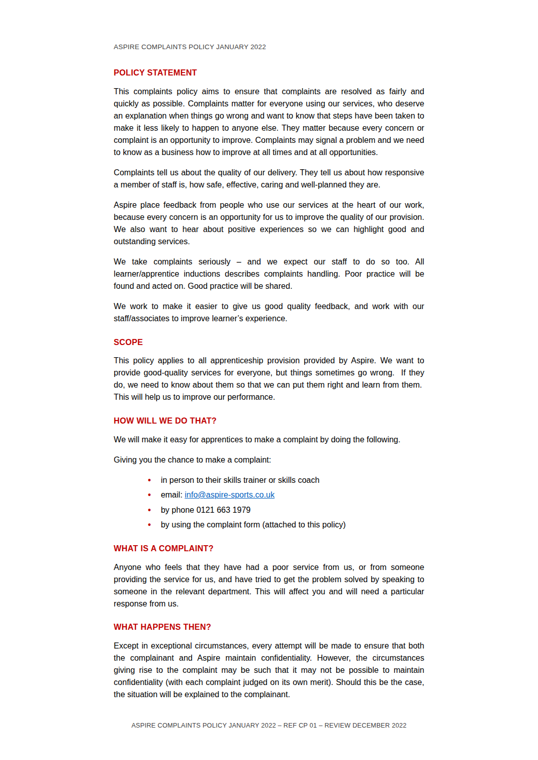ASPIRE COMPLAINTS POLICY JANUARY 2022
POLICY STATEMENT
This complaints policy aims to ensure that complaints are resolved as fairly and quickly as possible. Complaints matter for everyone using our services, who deserve an explanation when things go wrong and want to know that steps have been taken to make it less likely to happen to anyone else. They matter because every concern or complaint is an opportunity to improve. Complaints may signal a problem and we need to know as a business how to improve at all times and at all opportunities.
Complaints tell us about the quality of our delivery. They tell us about how responsive a member of staff is, how safe, effective, caring and well-planned they are.
Aspire place feedback from people who use our services at the heart of our work, because every concern is an opportunity for us to improve the quality of our provision. We also want to hear about positive experiences so we can highlight good and outstanding services.
We take complaints seriously – and we expect our staff to do so too. All learner/apprentice inductions describes complaints handling. Poor practice will be found and acted on. Good practice will be shared.
We work to make it easier to give us good quality feedback, and work with our staff/associates to improve learner’s experience.
SCOPE
This policy applies to all apprenticeship provision provided by Aspire. We want to provide good-quality services for everyone, but things sometimes go wrong. If they do, we need to know about them so that we can put them right and learn from them. This will help us to improve our performance.
HOW WILL WE DO THAT?
We will make it easy for apprentices to make a complaint by doing the following.
Giving you the chance to make a complaint:
in person to their skills trainer or skills coach
email: info@aspire-sports.co.uk
by phone 0121 663 1979
by using the complaint form (attached to this policy)
WHAT IS A COMPLAINT?
Anyone who feels that they have had a poor service from us, or from someone providing the service for us, and have tried to get the problem solved by speaking to someone in the relevant department. This will affect you and will need a particular response from us.
WHAT HAPPENS THEN?
Except in exceptional circumstances, every attempt will be made to ensure that both the complainant and Aspire maintain confidentiality. However, the circumstances giving rise to the complaint may be such that it may not be possible to maintain confidentiality (with each complaint judged on its own merit). Should this be the case, the situation will be explained to the complainant.
ASPIRE COMPLAINTS POLICY JANUARY 2022 – REF CP 01 – REVIEW DECEMBER 2022